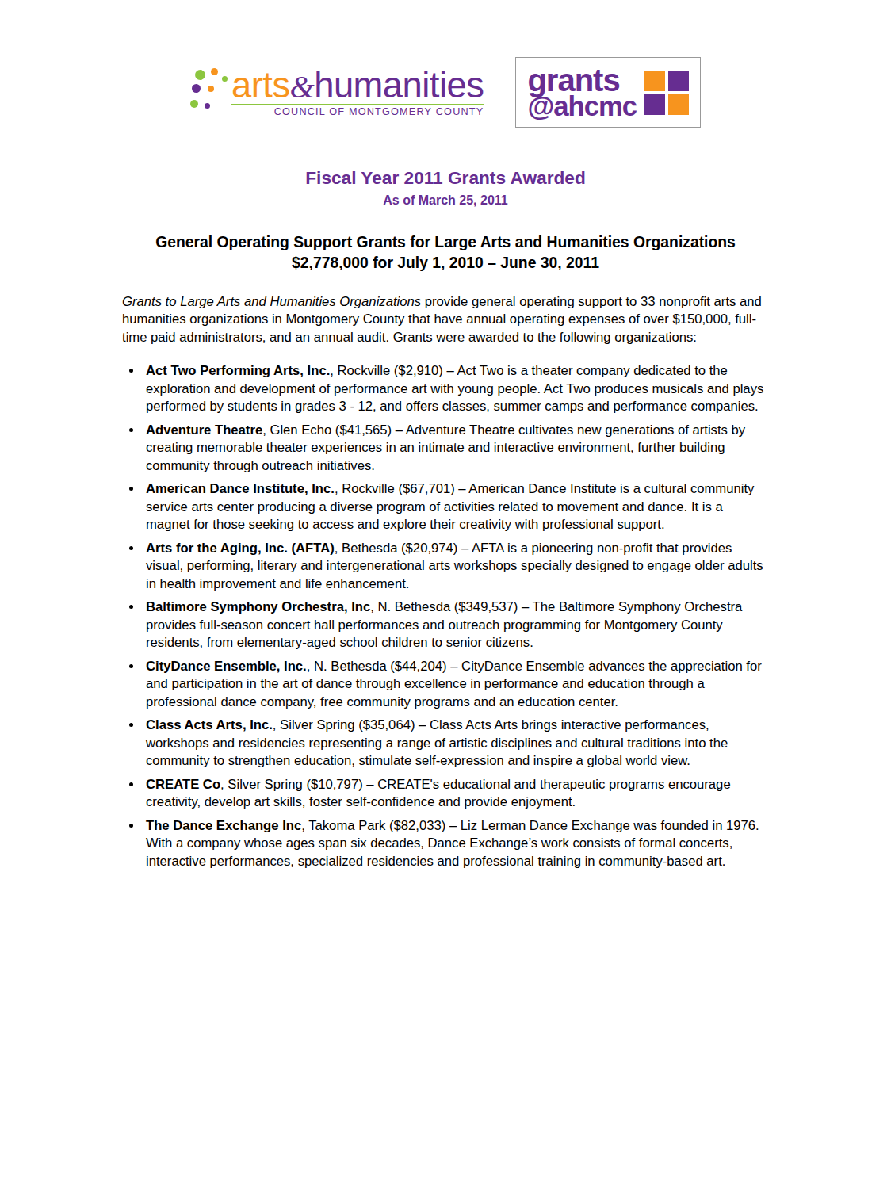arts&humanities
COUNCIL OF MONTGOMERY COUNTY
grants
@ahcmc
Fiscal Year 2011 Grants Awarded
As of March 25, 2011
General Operating Support Grants for Large Arts and Humanities Organizations $2,778,000 for July 1, 2010 – June 30, 2011
Grants to Large Arts and Humanities Organizations provide general operating support to 33 nonprofit arts and humanities organizations in Montgomery County that have annual operating expenses of over $150,000, full-time paid administrators, and an annual audit. Grants were awarded to the following organizations:
Act Two Performing Arts, Inc., Rockville ($2,910) – Act Two is a theater company dedicated to the exploration and development of performance art with young people. Act Two produces musicals and plays performed by students in grades 3 - 12, and offers classes, summer camps and performance companies.
Adventure Theatre, Glen Echo ($41,565) – Adventure Theatre cultivates new generations of artists by creating memorable theater experiences in an intimate and interactive environment, further building community through outreach initiatives.
American Dance Institute, Inc., Rockville ($67,701) – American Dance Institute is a cultural community service arts center producing a diverse program of activities related to movement and dance. It is a magnet for those seeking to access and explore their creativity with professional support.
Arts for the Aging, Inc. (AFTA), Bethesda ($20,974) – AFTA is a pioneering non-profit that provides visual, performing, literary and intergenerational arts workshops specially designed to engage older adults in health improvement and life enhancement.
Baltimore Symphony Orchestra, Inc, N. Bethesda ($349,537) – The Baltimore Symphony Orchestra provides full-season concert hall performances and outreach programming for Montgomery County residents, from elementary-aged school children to senior citizens.
CityDance Ensemble, Inc., N. Bethesda ($44,204) – CityDance Ensemble advances the appreciation for and participation in the art of dance through excellence in performance and education through a professional dance company, free community programs and an education center.
Class Acts Arts, Inc., Silver Spring ($35,064) – Class Acts Arts brings interactive performances, workshops and residencies representing a range of artistic disciplines and cultural traditions into the community to strengthen education, stimulate self-expression and inspire a global world view.
CREATE Co, Silver Spring ($10,797) – CREATE's educational and therapeutic programs encourage creativity, develop art skills, foster self-confidence and provide enjoyment.
The Dance Exchange Inc, Takoma Park ($82,033) – Liz Lerman Dance Exchange was founded in 1976. With a company whose ages span six decades, Dance Exchange’s work consists of formal concerts, interactive performances, specialized residencies and professional training in community-based art.